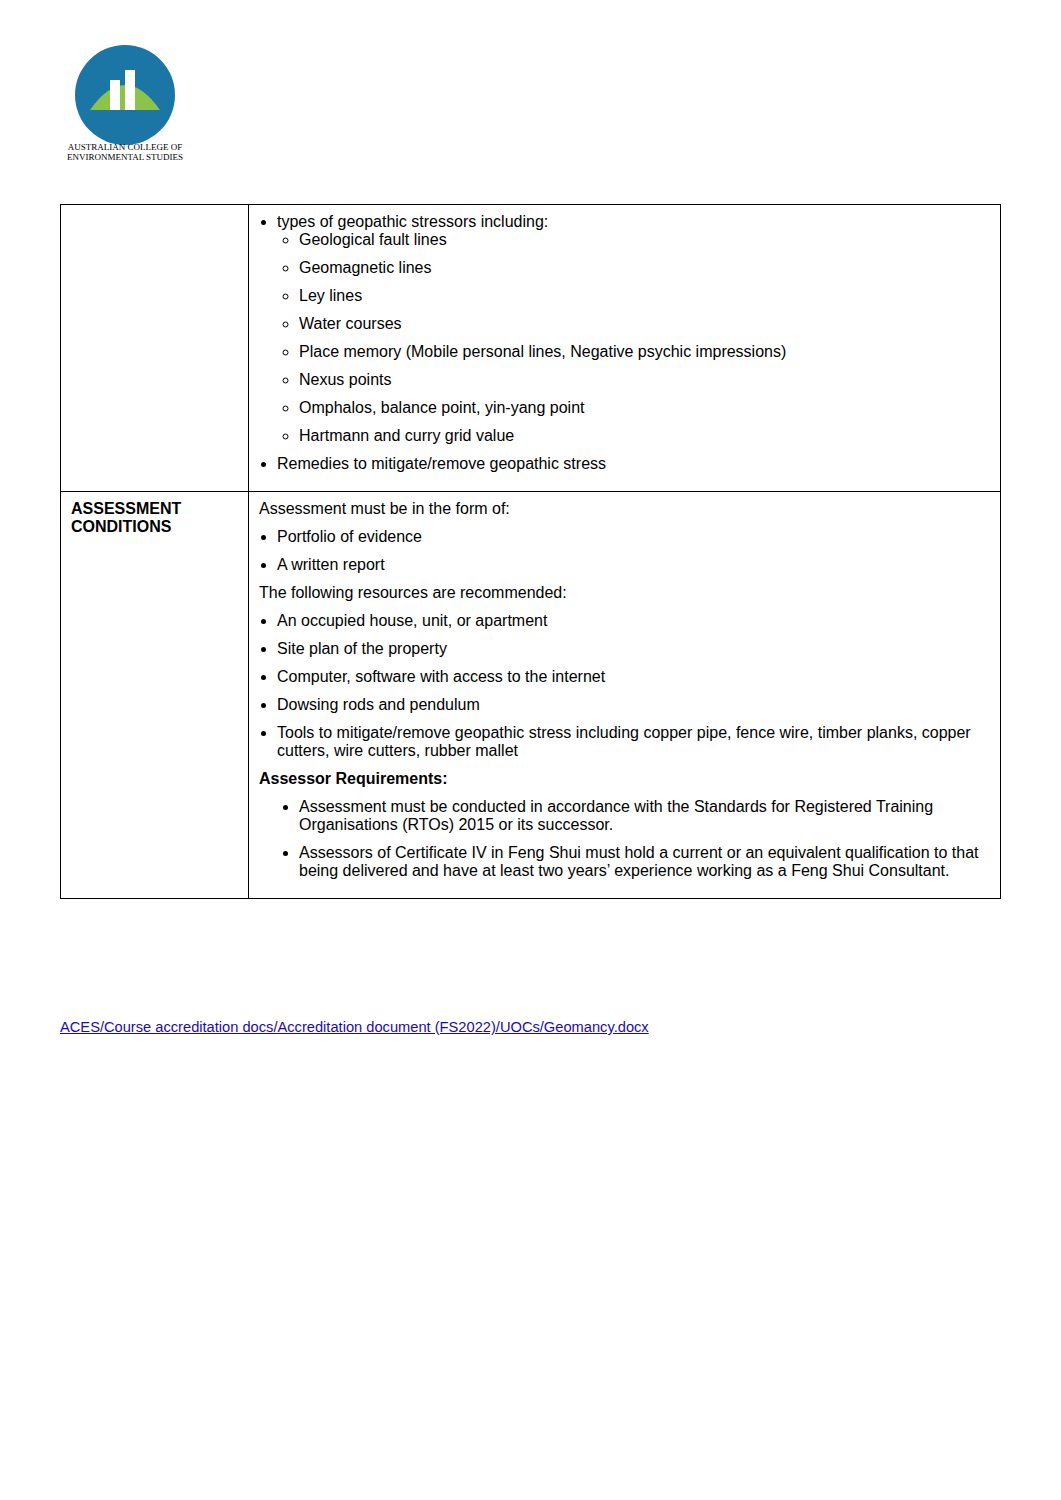| | types of geopathic stressors including: Geological fault lines Geomagnetic lines Ley lines Water courses Place memory (Mobile personal lines, Negative psychic impressions) Nexus points Omphalos, balance point, yin-yang point Hartmann and curry grid value Remedies to mitigate/remove geopathic stress |
| ASSESSMENT CONDITIONS | Assessment must be in the form of: Portfolio of evidence A written report The following resources are recommended: An occupied house, unit, or apartment Site plan of the property Computer, software with access to the internet Dowsing rods and pendulum Tools to mitigate/remove geopathic stress including copper pipe, fence wire, timber planks, copper cutters, wire cutters, rubber mallet Assessor Requirements: Assessment must be conducted in accordance with the Standards for Registered Training Organisations (RTOs) 2015 or its successor. Assessors of Certificate IV in Feng Shui must hold a current or an equivalent qualification to that being delivered and have at least two years’ experience working as a Feng Shui Consultant. |
ACES/Course accreditation docs/Accreditation document (FS2022)/UOCs/Geomancy.docx